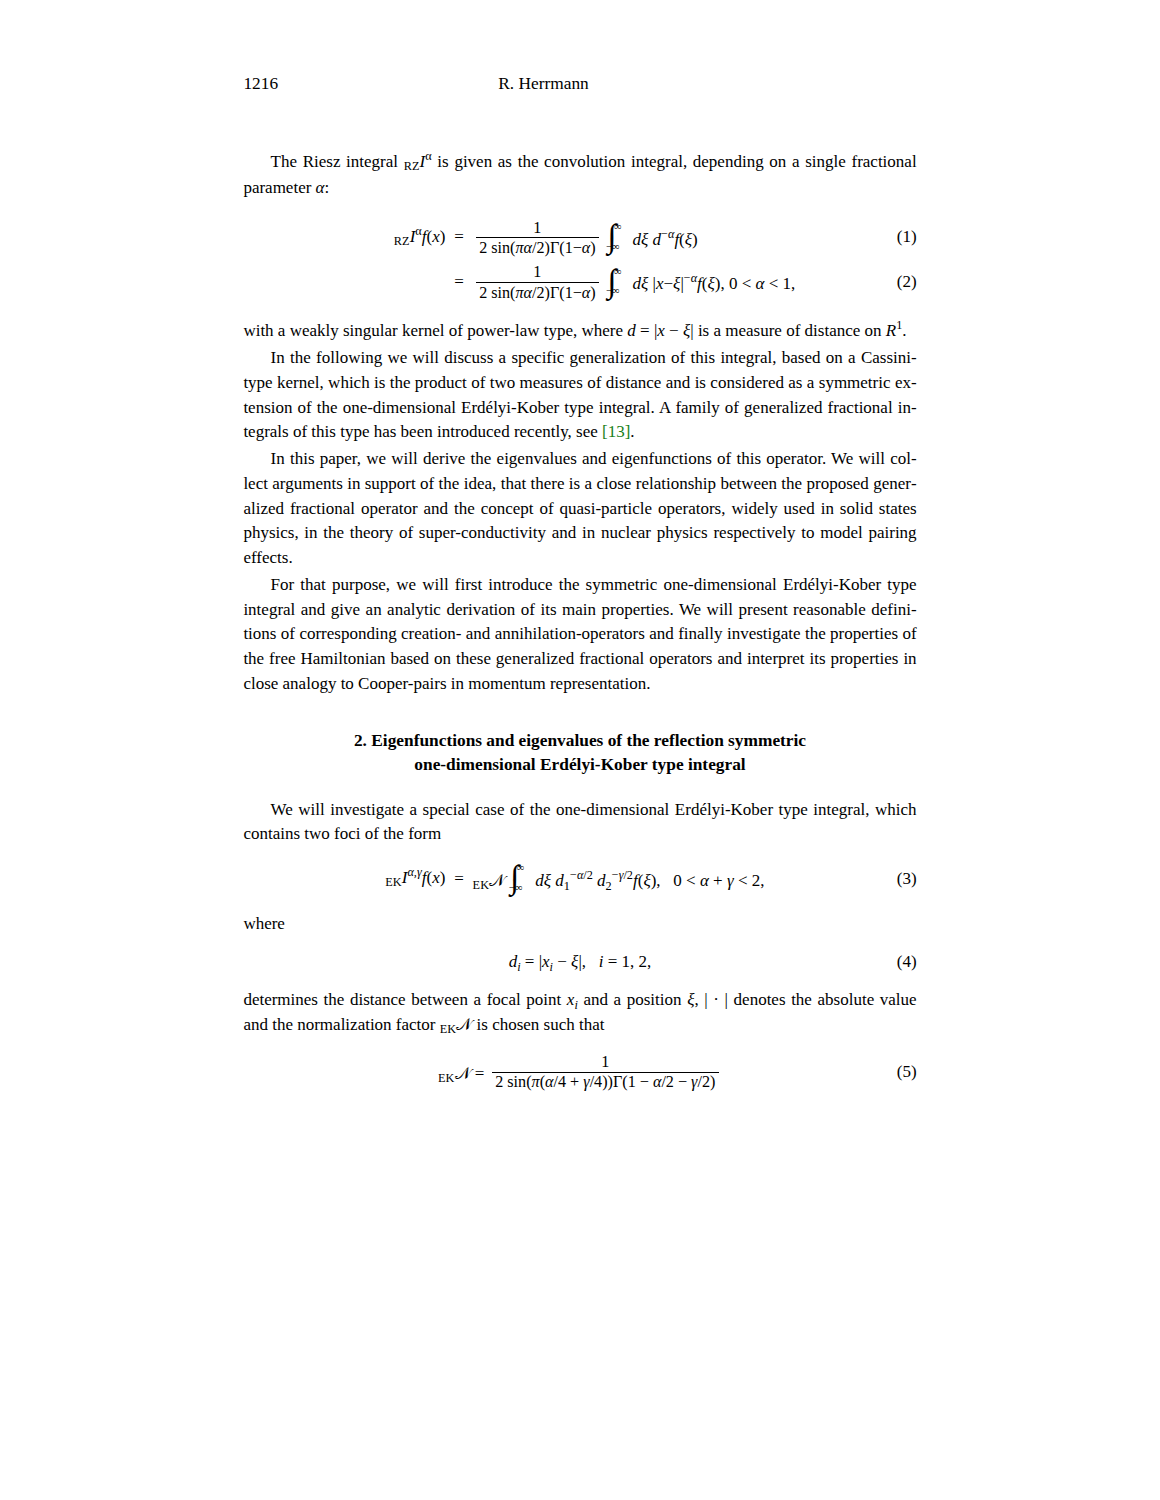1216 R. Herrmann
The Riesz integral RZ Iα is given as the convolution integral, depending on a single fractional parameter α:
| RZ I α f ( x ) | = | 1 2 sin( πα /2)Γ(1− α ) ∫ ∞ −∞ dξ d − α f ( ξ ) | (1) |
| | = | 1 2 sin( πα /2)Γ(1− α ) ∫ ∞ −∞ dξ / x − ξ / − α f ( ξ ), 0 < α < 1, | (2) |
with a weakly singular kernel of power-law type, where d = |x − ξ| is a measure of distance on R1.
In the following we will discuss a specific generalization of this integral, based on a Cassini-type kernel, which is the product of two measures of distance and is considered as a symmetric extension of the one-dimensional Erdélyi-Kober type integral. A family of generalized fractional integrals of this type has been introduced recently, see [13].
In this paper, we will derive the eigenvalues and eigenfunctions of this operator. We will collect arguments in support of the idea, that there is a close relationship between the proposed generalized fractional operator and the concept of quasi-particle operators, widely used in solid states physics, in the theory of super-conductivity and in nuclear physics respectively to model pairing effects.
For that purpose, we will first introduce the symmetric one-dimensional Erdélyi-Kober type integral and give an analytic derivation of its main properties. We will present reasonable definitions of corresponding creation- and annihilation-operators and finally investigate the properties of the free Hamiltonian based on these generalized fractional operators and interpret its properties in close analogy to Cooper-pairs in momentum representation.
2. Eigenfunctions and eigenvalues of the reflection symmetric
one-dimensional Erdélyi-Kober type integral
We will investigate a special case of the one-dimensional Erdélyi-Kober type integral, which contains two foci of the form
| EK I α,γ f ( x ) | = | EK 𝒩 ∫ ∞ −∞ dξ d 1 − α /2 d 2 − γ /2 f ( ξ ), 0 < α + γ < 2, | (3) |
where
di = |xi − ξ|, i = 1, 2, (4)
determines the distance between a focal point xi and a position ξ, | · | denotes the absolute value and the normalization factor EK 𝒩 is chosen such that
EK 𝒩 = 12 sin(π(α/4 + γ/4))Γ(1 − α/2 − γ/2) (5)